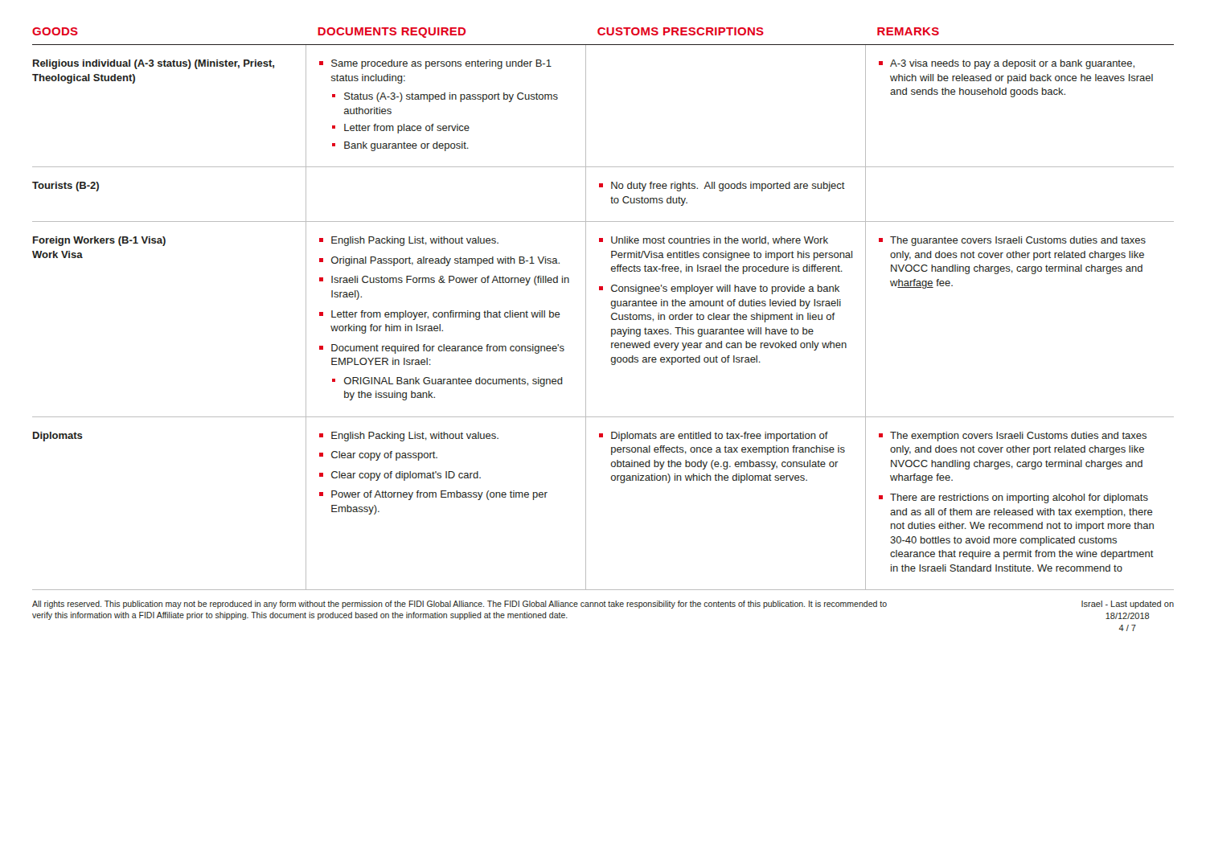| GOODS | DOCUMENTS REQUIRED | CUSTOMS PRESCRIPTIONS | REMARKS |
| --- | --- | --- | --- |
| Religious individual (A-3 status) (Minister, Priest, Theological Student) | Same procedure as persons entering under B-1 status including: Status (A-3-) stamped in passport by Customs authorities Letter from place of service Bank guarantee or deposit. | | A-3 visa needs to pay a deposit or a bank guarantee, which will be released or paid back once he leaves Israel and sends the household goods back. |
| Tourists (B-2) | | No duty free rights. All goods imported are subject to Customs duty. | |
| Foreign Workers (B-1 Visa) Work Visa | English Packing List, without values. Original Passport, already stamped with B-1 Visa. Israeli Customs Forms & Power of Attorney (filled in Israel). Letter from employer, confirming that client will be working for him in Israel. Document required for clearance from consignee's EMPLOYER in Israel: ORIGINAL Bank Guarantee documents, signed by the issuing bank. | Unlike most countries in the world, where Work Permit/Visa entitles consignee to import his personal effects tax-free, in Israel the procedure is different. Consignee's employer will have to provide a bank guarantee in the amount of duties levied by Israeli Customs, in order to clear the shipment in lieu of paying taxes. This guarantee will have to be renewed every year and can be revoked only when goods are exported out of Israel. | The guarantee covers Israeli Customs duties and taxes only, and does not cover other port related charges like NVOCC handling charges, cargo terminal charges and w harfage fee. |
| Diplomats | English Packing List, without values. Clear copy of passport. Clear copy of diplomat's ID card. Power of Attorney from Embassy (one time per Embassy). | Diplomats are entitled to tax-free importation of personal effects, once a tax exemption franchise is obtained by the body (e.g. embassy, consulate or organization) in which the diplomat serves. | The exemption covers Israeli Customs duties and taxes only, and does not cover other port related charges like NVOCC handling charges, cargo terminal charges and wharfage fee. There are restrictions on importing alcohol for diplomats and as all of them are released with tax exemption, there not duties either. We recommend not to import more than 30-40 bottles to avoid more complicated customs clearance that require a permit from the wine department in the Israeli Standard Institute. We recommend to |
All rights reserved. This publication may not be reproduced in any form without the permission of the FIDI Global Alliance. The FIDI Global Alliance cannot take responsibility for the contents of this publication. It is recommended to verify this information with a FIDI Affiliate prior to shipping. This document is produced based on the information supplied at the mentioned date.
Israel - Last updated on
18/12/2018
4 / 7